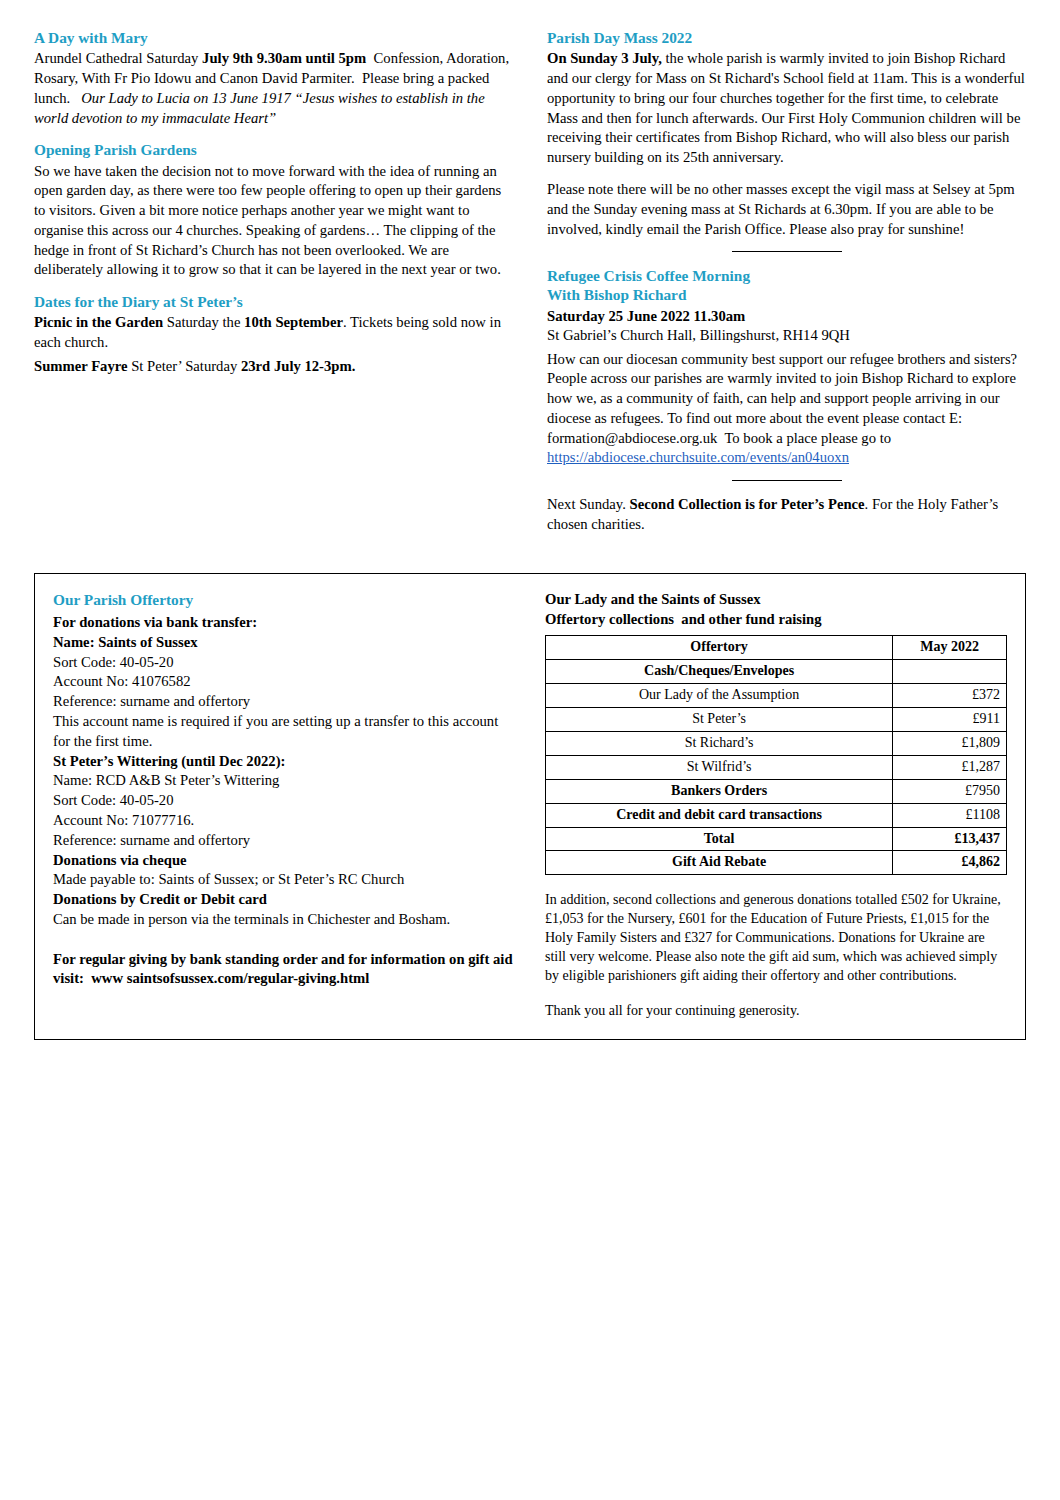A Day with Mary
Arundel Cathedral Saturday July 9th 9.30am until 5pm Confession, Adoration, Rosary, With Fr Pio Idowu and Canon David Parmiter. Please bring a packed lunch. Our Lady to Lucia on 13 June 1917 “Jesus wishes to establish in the world devotion to my immaculate Heart”
Opening Parish Gardens
So we have taken the decision not to move forward with the idea of running an open garden day, as there were too few people offering to open up their gardens to visitors. Given a bit more notice perhaps another year we might want to organise this across our 4 churches. Speaking of gardens… The clipping of the hedge in front of St Richard’s Church has not been overlooked. We are deliberately allowing it to grow so that it can be layered in the next year or two.
Dates for the Diary at St Peter’s
Picnic in the Garden Saturday the 10th September. Tickets being sold now in each church.
Summer Fayre St Peter’ Saturday 23rd July 12-3pm.
Parish Day Mass 2022
On Sunday 3 July, the whole parish is warmly invited to join Bishop Richard and our clergy for Mass on St Richard's School field at 11am. This is a wonderful opportunity to bring our four churches together for the first time, to celebrate Mass and then for lunch afterwards. Our First Holy Communion children will be receiving their certificates from Bishop Richard, who will also bless our parish nursery building on its 25th anniversary.
Please note there will be no other masses except the vigil mass at Selsey at 5pm and the Sunday evening mass at St Richards at 6.30pm. If you are able to be involved, kindly email the Parish Office. Please also pray for sunshine!
Refugee Crisis Coffee Morning
With Bishop Richard
Saturday 25 June 2022 11.30am
St Gabriel’s Church Hall, Billingshurst, RH14 9QH
How can our diocesan community best support our refugee brothers and sisters? People across our parishes are warmly invited to join Bishop Richard to explore how we, as a community of faith, can help and support people arriving in our diocese as refugees. To find out more about the event please contact E: formation@abdiocese.org.uk To book a place please go to
https://abdiocese.churchsuite.com/events/an04uoxn
Next Sunday. Second Collection is for Peter’s Pence. For the Holy Father’s chosen charities.
Our Parish Offertory
For donations via bank transfer:
Name: Saints of Sussex
Sort Code: 40-05-20
Account No: 41076582
Reference: surname and offertory
This account name is required if you are setting up a transfer to this account for the first time.
St Peter’s Wittering (until Dec 2022):
Name: RCD A&B St Peter’s Wittering
Sort Code: 40-05-20
Account No: 71077716.
Reference: surname and offertory
Donations via cheque
Made payable to: Saints of Sussex; or St Peter’s RC Church
Donations by Credit or Debit card
Can be made in person via the terminals in Chichester and Bosham.
For regular giving by bank standing order and for information on gift aid visit: www saintsofsussex.com/regular-giving.html
Our Lady and the Saints of Sussex
Offertory collections and other fund raising
| Offertory | May 2022 |
| --- | --- |
| Cash/Cheques/Envelopes | |
| Our Lady of the Assumption | £372 |
| St Peter’s | £911 |
| St Richard’s | £1,809 |
| St Wilfrid’s | £1,287 |
| Bankers Orders | £7950 |
| Credit and debit card transactions | £1108 |
| Total | £13,437 |
| Gift Aid Rebate | £4,862 |
In addition, second collections and generous donations totalled £502 for Ukraine, £1,053 for the Nursery, £601 for the Education of Future Priests, £1,015 for the Holy Family Sisters and £327 for Communications. Donations for Ukraine are still very welcome. Please also note the gift aid sum, which was achieved simply by eligible parishioners gift aiding their offertory and other contributions.
Thank you all for your continuing generosity.